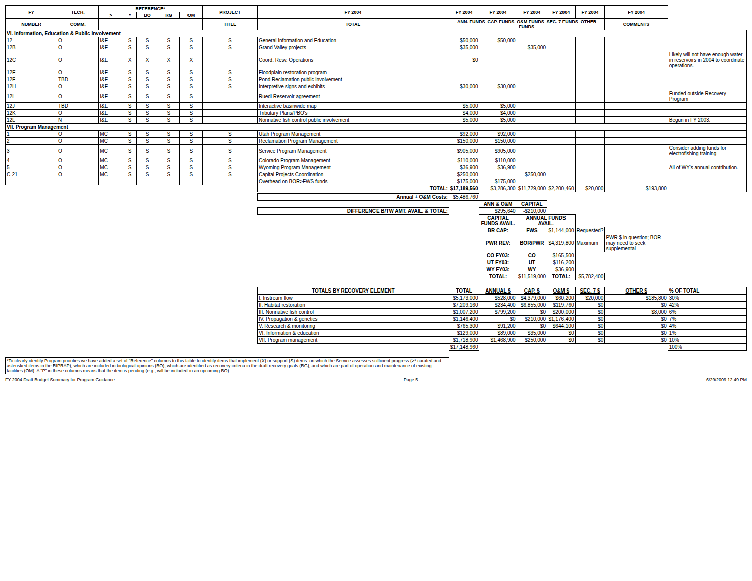| FY | TECH. | REFERENCE* | PROJECT | FY 2004 | FY 2004 | FY 2004 | FY 2004 | FY 2004 | FY 2004 | FY 2004 |
| --- | --- | --- | --- | --- | --- | --- | --- | --- | --- | --- |
| > | * | BO | RG | OM |
| NUMBER | COMM. | | TITLE | TOTAL | ANN. FUNDS CAP. FUNDS O&M FUNDS SEC. 7 FUNDS OTHER FUNDS | COMMENTS |
| VI. Information, Education & Public Involvement |
| 12 | O | I&E | S | S | S | S | S | General Information and Education | $50,000 | $50,000 | | | | | |
| 12B | O | I&E | S | S | S | S | S | Grand Valley projects | $35,000 | | $35,000 | | | | |
| 12C | O | I&E | X | X | X | X | | Coord. Resv. Operations | $0 | | | | | | Likely will not have enough water in reservoirs in 2004 to coordinate operations. |
| 12E | O | I&E | S | S | S | S | S | Floodplain restoration program | | | | | | | |
| 12F | TBD | I&E | S | S | S | S | S | Pond Reclamation public involvement | | | | | | | |
| 12H | O | I&E | S | S | S | S | S | Interpretive signs and exhibits | $30,000 | $30,000 | | | | | |
| 12I | O | I&E | S | S | S | S | | Ruedi Reservoir agreement | | | | | | | Funded outside Recovery Program |
| 12J | TBD | I&E | S | S | S | S | | Interactive basinwide map | $5,000 | $5,000 | | | | | |
| 12K | O | I&E | S | S | S | S | | Tributary Plans/PBO's | $4,000 | $4,000 | | | | | |
| 12L | N | I&E | S | S | S | S | | Nonnative fish control public involvement | $5,000 | $5,000 | | | | | Begun in FY 2003. |
| VII. Program Management |
| 1 | O | MC | S | S | S | S | S | Utah Program Management | $92,000 | $92,000 | | | | | |
| 2 | O | MC | S | S | S | S | S | Reclamation Program Management | $150,000 | $150,000 | | | | | |
| 3 | O | MC | S | S | S | S | S | Service Program Management | $905,000 | $905,000 | | | | | Consider adding funds for electrofishing training |
| 4 | O | MC | S | S | S | S | S | Colorado Program Management | $110,000 | $110,000 | | | | | |
| 5 | O | MC | S | S | S | S | S | Wyoming Program Management | $36,900 | $36,900 | | | | | All of WY's annual contribution. |
| C-21 | O | MC | S | S | S | S | S | Capital Projects Coordination | $250,000 | | $250,000 | | | | |
| | | | | | | | | Overhead on BOR>FWS funds | $175,000 | $175,000 | | | | | |
| | TOTAL: | $17,189,560 | $3,286,300 | $11,729,000 | $2,200,460 | $20,000 | $193,800 | |
| | Annual + O&M Costs: | $5,486,760 | | | | | | |
| | | | ANN & O&M | CAPITAL | | | |
| | DIFFERENCE B/TW AMT. AVAIL. & TOTAL: | | $295,640 | -$210,000 | | | |
| | | | CAPITAL FUNDS AVAIL. | ANNUAL FUNDS AVAIL. | | |
| | | | BR CAP: | FWS | $1,144,000 | Requested? | |
| | | | PWR REV: | BOR/PWR | $4,319,800 | Maximum | PWR $ in question; BOR may need to seek supplemental |
| | | | CO FY03: | CO | $165,500 | | |
| | | | UT FY03: | UT | $116,200 | | |
| | | | WY FY03: | WY | $36,900 | | |
| | | | TOTAL: | $11,519,000 | TOTAL: | $5,782,400 | |
| | TOTALS BY RECOVERY ELEMENT | TOTAL | ANNUAL $ | CAP. $ | O&M $ | SEC. 7 $ | OTHER $ | % OF TOTAL |
| | I. Instream flow | $5,173,000 | $528,000 | $4,379,000 | $60,200 | $20,000 | $185,800 | 30% |
| | II. Habitat restoration | $7,209,160 | $234,400 | $6,855,000 | $119,760 | $0 | $0 | 42% |
| | III. Nonnative fish control | $1,007,200 | $799,200 | $0 | $200,000 | $0 | $8,000 | 6% |
| | IV. Propagation & genetics | $1,146,400 | $0 | $210,000 | $1,176,400 | $0 | $0 | 7% |
| | V. Research & monitoring | $765,300 | $91,200 | $0 | $644,100 | $0 | $0 | 4% |
| | VI. Information & education | $129,000 | $89,000 | $35,000 | $0 | $0 | $0 | 1% |
| | VII. Program management | $1,718,900 | $1,468,900 | $250,000 | $0 | $0 | $0 | 10% |
| | | $17,148,960 | | | | | | 100% |
| *To clearly identify Program priorities we have added a set of "Reference" columns to this table to identify items that implement (X) or support (S) items: on which the Service assesses sufficient progress (>* carated and asterisked items in the RIPRAP); which are included in biological opinions (BO); which are identified as recovery criteria in the draft recovery goals (RG); and which are part of operation and maintenance of existing facilities (OM). A "P" in these columns means that the item is pending (e.g., will be included in an upcoming BO). | | | | | | | |
FY 2004 Draft Budget Summary for Program Guidance Page 5 6/29/2009 12:49 PM